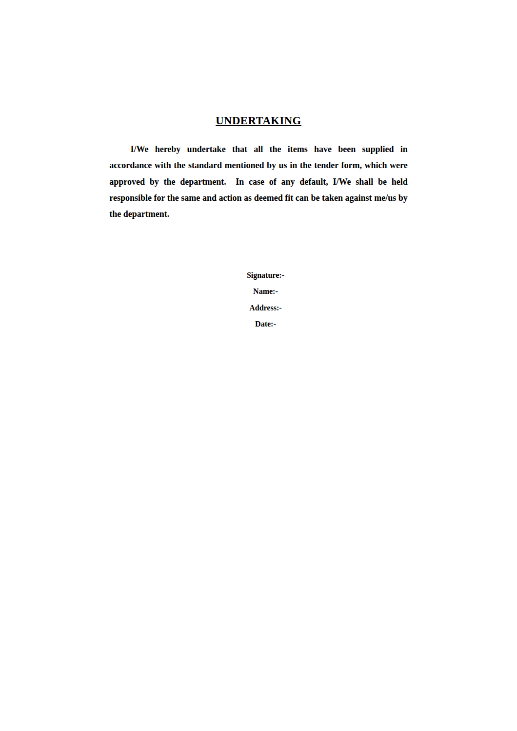UNDERTAKING
I/We hereby undertake that all the items have been supplied in accordance with the standard mentioned by us in the tender form, which were approved by the department. In case of any default, I/We shall be held responsible for the same and action as deemed fit can be taken against me/us by the department.
Signature:-
Name:-
Address:-
Date:-